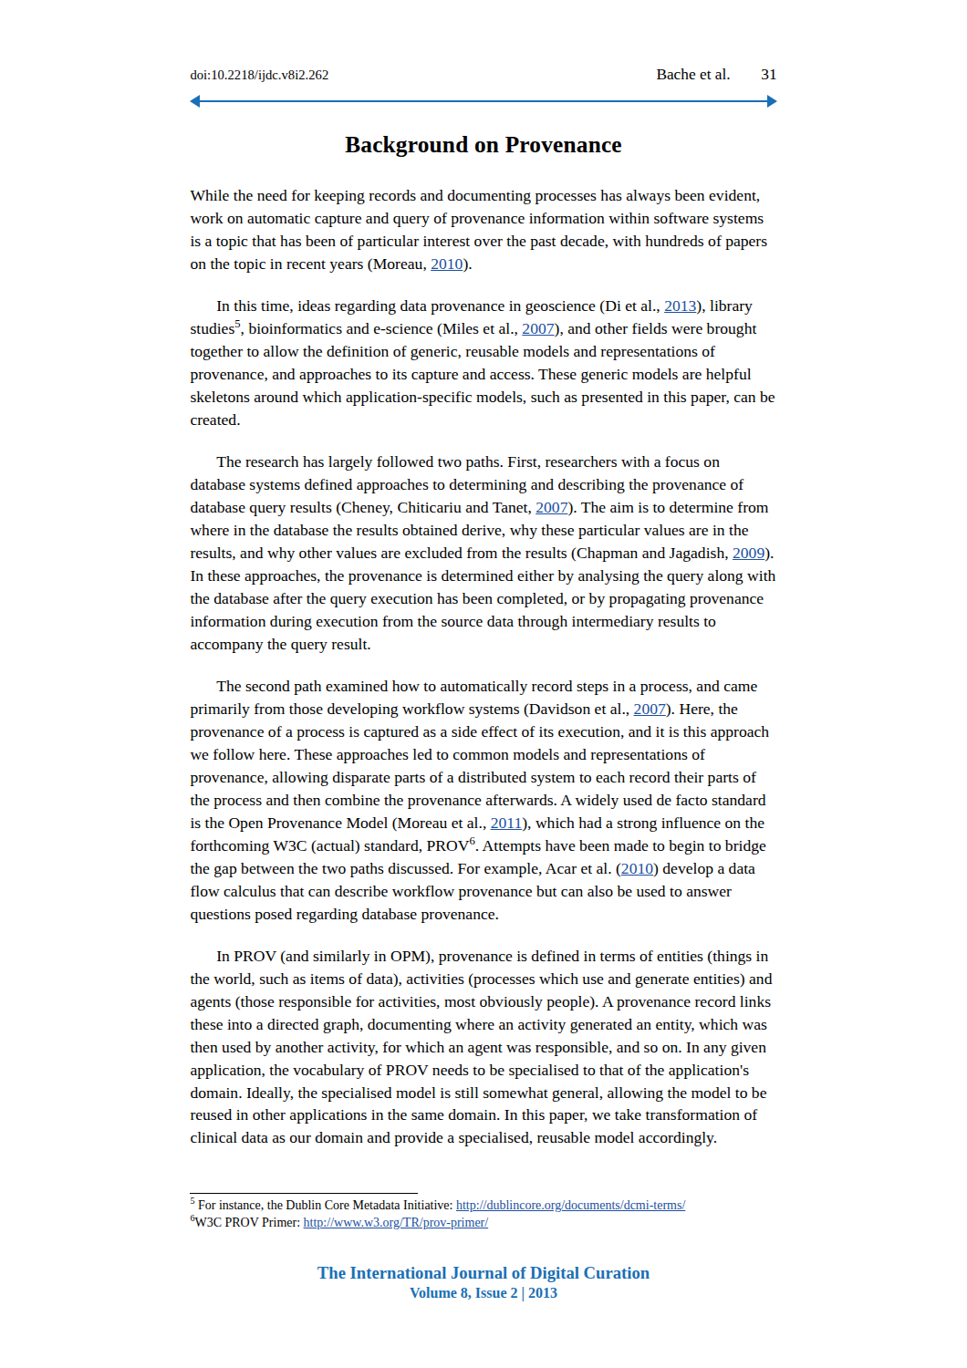doi:10.2218/ijdc.v8i2.262
Bache et al.31
Background on Provenance
While the need for keeping records and documenting processes has always been evident, work on automatic capture and query of provenance information within software systems is a topic that has been of particular interest over the past decade, with hundreds of papers on the topic in recent years (Moreau, 2010).
In this time, ideas regarding data provenance in geoscience (Di et al., 2013), library studies5, bioinformatics and e-science (Miles et al., 2007), and other fields were brought together to allow the definition of generic, reusable models and representations of provenance, and approaches to its capture and access. These generic models are helpful skeletons around which application-specific models, such as presented in this paper, can be created.
The research has largely followed two paths. First, researchers with a focus on database systems defined approaches to determining and describing the provenance of database query results (Cheney, Chiticariu and Tanet, 2007). The aim is to determine from where in the database the results obtained derive, why these particular values are in the results, and why other values are excluded from the results (Chapman and Jagadish, 2009). In these approaches, the provenance is determined either by analysing the query along with the database after the query execution has been completed, or by propagating provenance information during execution from the source data through intermediary results to accompany the query result.
The second path examined how to automatically record steps in a process, and came primarily from those developing workflow systems (Davidson et al., 2007). Here, the provenance of a process is captured as a side effect of its execution, and it is this approach we follow here. These approaches led to common models and representations of provenance, allowing disparate parts of a distributed system to each record their parts of the process and then combine the provenance afterwards. A widely used de facto standard is the Open Provenance Model (Moreau et al., 2011), which had a strong influence on the forthcoming W3C (actual) standard, PROV6. Attempts have been made to begin to bridge the gap between the two paths discussed. For example, Acar et al. (2010) develop a data flow calculus that can describe workflow provenance but can also be used to answer questions posed regarding database provenance.
In PROV (and similarly in OPM), provenance is defined in terms of entities (things in the world, such as items of data), activities (processes which use and generate entities) and agents (those responsible for activities, most obviously people). A provenance record links these into a directed graph, documenting where an activity generated an entity, which was then used by another activity, for which an agent was responsible, and so on. In any given application, the vocabulary of PROV needs to be specialised to that of the application's domain. Ideally, the specialised model is still somewhat general, allowing the model to be reused in other applications in the same domain. In this paper, we take transformation of clinical data as our domain and provide a specialised, reusable model accordingly.
5 For instance, the Dublin Core Metadata Initiative: http://dublincore.org/documents/dcmi-terms/
6W3C PROV Primer: http://www.w3.org/TR/prov-primer/
The International Journal of Digital Curation
Volume 8, Issue 2 | 2013